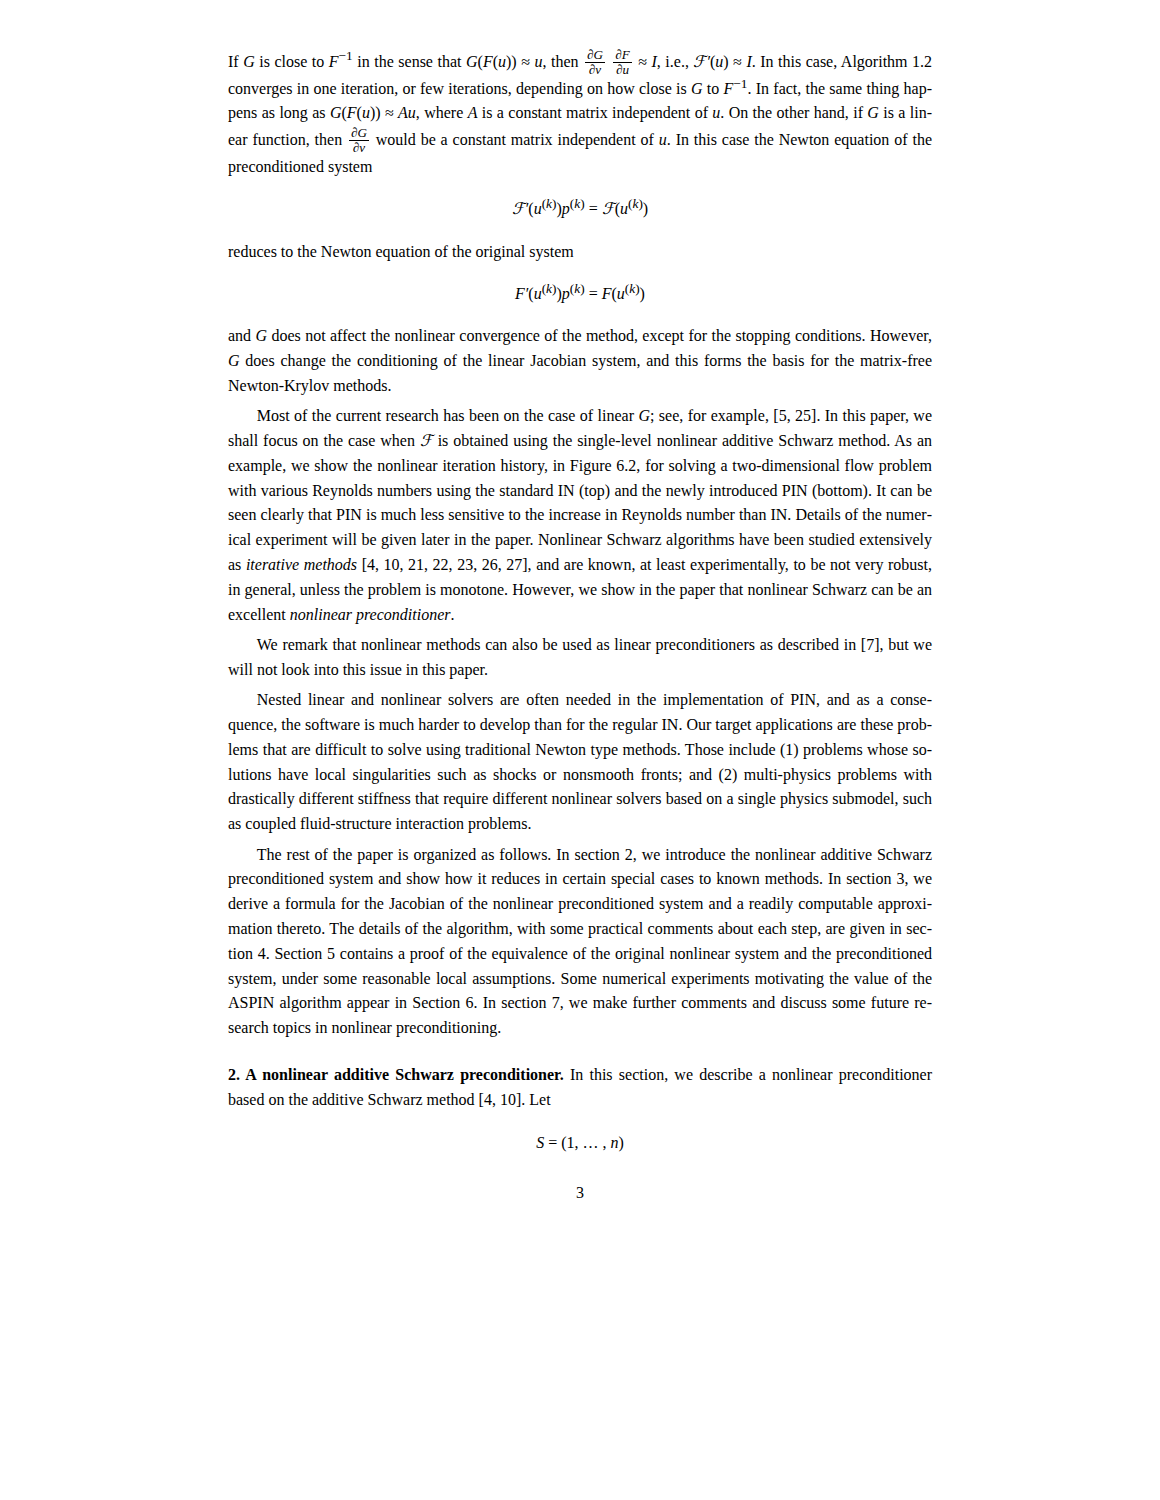If G is close to F−1 in the sense that G(F(u)) ≈ u, then ∂G∂v ∂F∂u ≈ I, i.e., ℱ′(u) ≈ I. In this case, Algorithm 1.2 converges in one iteration, or few iterations, depending on how close is G to F−1. In fact, the same thing happens as long as G(F(u)) ≈ Au, where A is a constant matrix independent of u. On the other hand, if G is a linear function, then ∂G∂v would be a constant matrix independent of u. In this case the Newton equation of the preconditioned system
ℱ′(u(k))p(k) = ℱ(u(k))
reduces to the Newton equation of the original system
F′(u(k))p(k) = F(u(k))
and G does not affect the nonlinear convergence of the method, except for the stopping conditions. However, G does change the conditioning of the linear Jacobian system, and this forms the basis for the matrix-free Newton-Krylov methods.
Most of the current research has been on the case of linear G; see, for example, [5, 25]. In this paper, we shall focus on the case when ℱ is obtained using the single-level nonlinear additive Schwarz method. As an example, we show the nonlinear iteration history, in Figure 6.2, for solving a two-dimensional flow problem with various Reynolds numbers using the standard IN (top) and the newly introduced PIN (bottom). It can be seen clearly that PIN is much less sensitive to the increase in Reynolds number than IN. Details of the numerical experiment will be given later in the paper. Nonlinear Schwarz algorithms have been studied extensively as iterative methods [4, 10, 21, 22, 23, 26, 27], and are known, at least experimentally, to be not very robust, in general, unless the problem is monotone. However, we show in the paper that nonlinear Schwarz can be an excellent nonlinear preconditioner.
We remark that nonlinear methods can also be used as linear preconditioners as described in [7], but we will not look into this issue in this paper.
Nested linear and nonlinear solvers are often needed in the implementation of PIN, and as a consequence, the software is much harder to develop than for the regular IN. Our target applications are these problems that are difficult to solve using traditional Newton type methods. Those include (1) problems whose solutions have local singularities such as shocks or nonsmooth fronts; and (2) multi-physics problems with drastically different stiffness that require different nonlinear solvers based on a single physics submodel, such as coupled fluid-structure interaction problems.
The rest of the paper is organized as follows. In section 2, we introduce the nonlinear additive Schwarz preconditioned system and show how it reduces in certain special cases to known methods. In section 3, we derive a formula for the Jacobian of the nonlinear preconditioned system and a readily computable approximation thereto. The details of the algorithm, with some practical comments about each step, are given in section 4. Section 5 contains a proof of the equivalence of the original nonlinear system and the preconditioned system, under some reasonable local assumptions. Some numerical experiments motivating the value of the ASPIN algorithm appear in Section 6. In section 7, we make further comments and discuss some future research topics in nonlinear preconditioning.
2. A nonlinear additive Schwarz preconditioner.
In this section, we describe a nonlinear preconditioner based on the additive Schwarz method [4, 10]. Let
S = (1, … , n)
3